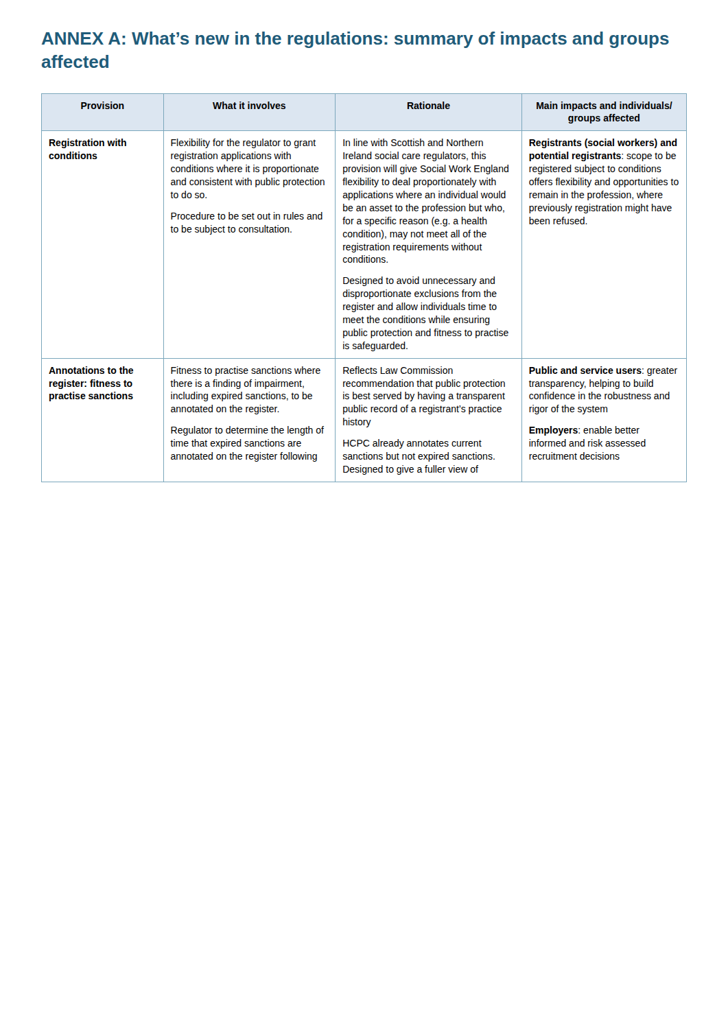ANNEX A: What’s new in the regulations: summary of impacts and groups affected
| Provision | What it involves | Rationale | Main impacts and individuals/ groups affected |
| --- | --- | --- | --- |
| Registration with conditions | Flexibility for the regulator to grant registration applications with conditions where it is proportionate and consistent with public protection to do so. Procedure to be set out in rules and to be subject to consultation. | In line with Scottish and Northern Ireland social care regulators, this provision will give Social Work England flexibility to deal proportionately with applications where an individual would be an asset to the profession but who, for a specific reason (e.g. a health condition), may not meet all of the registration requirements without conditions. Designed to avoid unnecessary and disproportionate exclusions from the register and allow individuals time to meet the conditions while ensuring public protection and fitness to practise is safeguarded. | Registrants (social workers) and potential registrants : scope to be registered subject to conditions offers flexibility and opportunities to remain in the profession, where previously registration might have been refused. |
| Annotations to the register: fitness to practise sanctions | Fitness to practise sanctions where there is a finding of impairment, including expired sanctions, to be annotated on the register. Regulator to determine the length of time that expired sanctions are annotated on the register following | Reflects Law Commission recommendation that public protection is best served by having a transparent public record of a registrant’s practice history HCPC already annotates current sanctions but not expired sanctions. Designed to give a fuller view of | Public and service users : greater transparency, helping to build confidence in the robustness and rigor of the system Employers : enable better informed and risk assessed recruitment decisions |